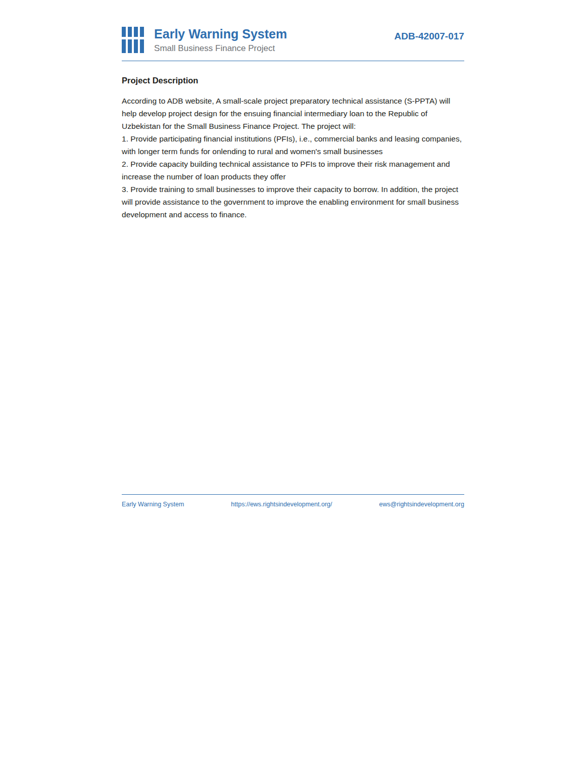Early Warning System
Small Business Finance Project
ADB-42007-017
Project Description
According to ADB website, A small-scale project preparatory technical assistance (S-PPTA) will help develop project design for the ensuing financial intermediary loan to the Republic of Uzbekistan for the Small Business Finance Project. The project will:
1. Provide participating financial institutions (PFIs), i.e., commercial banks and leasing companies, with longer term funds for onlending to rural and women's small businesses
2. Provide capacity building technical assistance to PFIs to improve their risk management and increase the number of loan products they offer
3. Provide training to small businesses to improve their capacity to borrow. In addition, the project will provide assistance to the government to improve the enabling environment for small business development and access to finance.
Early Warning System
https://ews.rightsindevelopment.org/
ews@rightsindevelopment.org